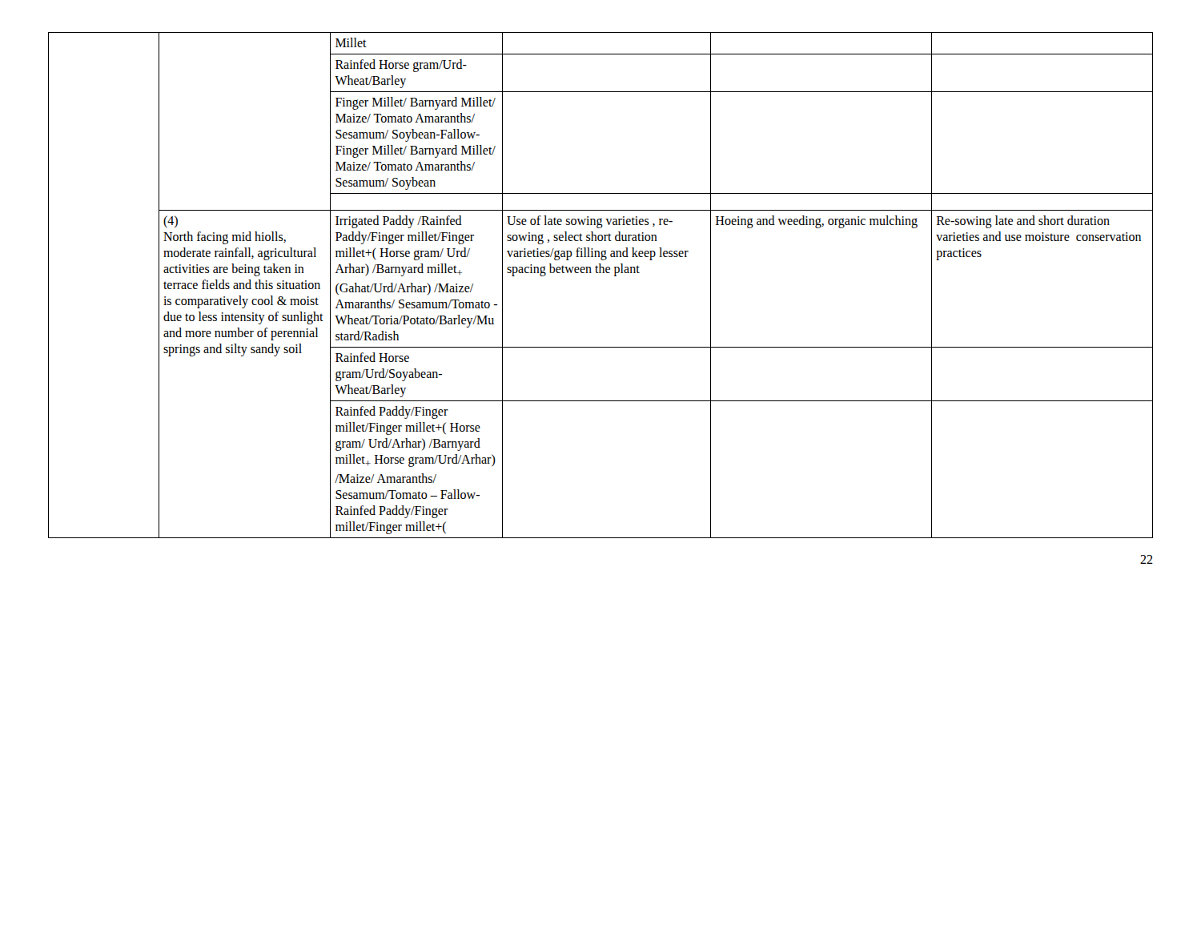| | | Millet | | | |
| Rainfed Horse gram/Urd-Wheat/Barley | | | |
| Finger Millet/ Barnyard Millet/ Maize/ Tomato Amaranths/ Sesamum/ Soybean-Fallow- Finger Millet/ Barnyard Millet/ Maize/ Tomato Amaranths/ Sesamum/ Soybean | | | |
| (4) North facing mid hiolls, moderate rainfall, agricultural activities are being taken in terrace fields and this situation is comparatively cool & moist due to less intensity of sunlight and more number of perennial springs and silty sandy soil | Irrigated Paddy /Rainfed Paddy/Finger millet/Finger millet+( Horse gram/ Urd/ Arhar) /Barnyard millet + (Gahat/Urd/Arhar) /Maize/ Amaranths/ Sesamum/Tomato -Wheat/Toria/Potato/Barley/Mustard/Radish | Use of late sowing varieties , re-sowing , select short duration varieties/gap filling and keep lesser spacing between the plant | Hoeing and weeding, organic mulching | Re-sowing late and short duration varieties and use moisture conservation practices |
| Rainfed Horse gram/Urd/Soyabean-Wheat/Barley | | | |
| Rainfed Paddy/Finger millet/Finger millet+( Horse gram/ Urd/Arhar) /Barnyard millet + Horse gram/Urd/Arhar) /Maize/ Amaranths/ Sesamum/Tomato – Fallow- Rainfed Paddy/Finger millet/Finger millet+( | | | |
22